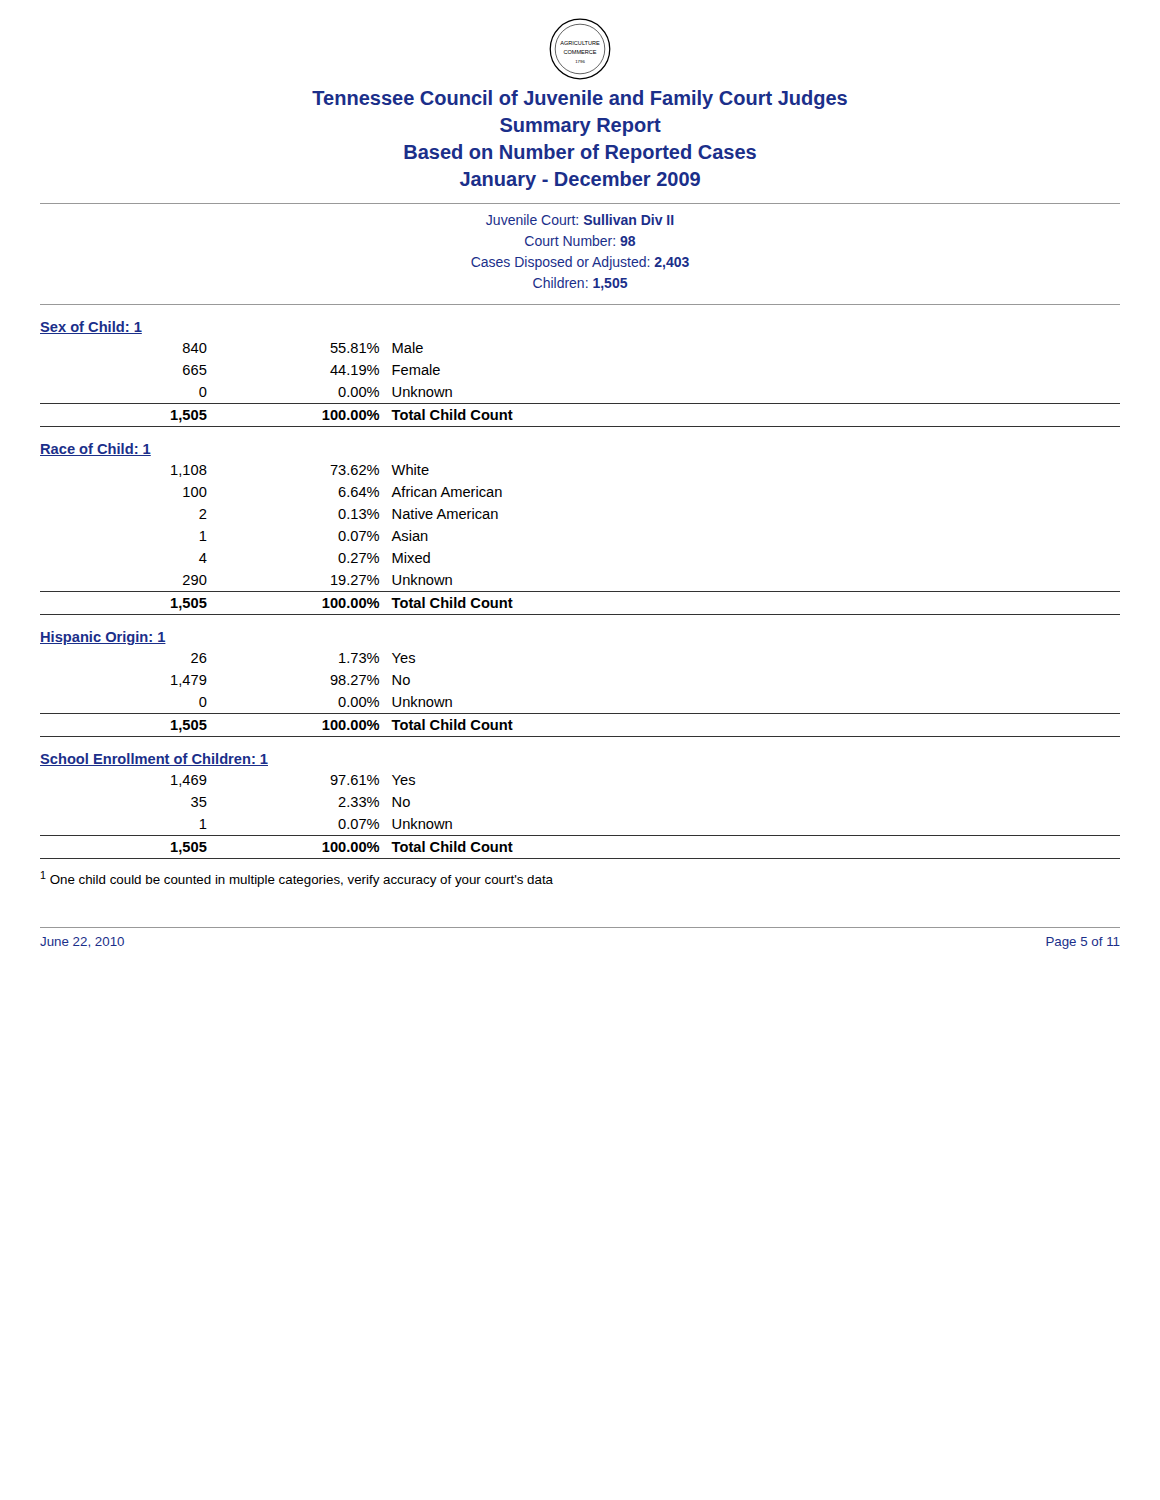Tennessee Council of Juvenile and Family Court Judges
Summary Report
Based on Number of Reported Cases
January - December 2009
Juvenile Court: Sullivan Div II
Court Number: 98
Cases Disposed or Adjusted: 2,403
Children: 1,505
Sex of Child: 1
| 840 | 55.81% | Male |
| 665 | 44.19% | Female |
| 0 | 0.00% | Unknown |
| 1,505 | 100.00% | Total Child Count |
Race of Child: 1
| 1,108 | 73.62% | White |
| 100 | 6.64% | African American |
| 2 | 0.13% | Native American |
| 1 | 0.07% | Asian |
| 4 | 0.27% | Mixed |
| 290 | 19.27% | Unknown |
| 1,505 | 100.00% | Total Child Count |
Hispanic Origin: 1
| 26 | 1.73% | Yes |
| 1,479 | 98.27% | No |
| 0 | 0.00% | Unknown |
| 1,505 | 100.00% | Total Child Count |
School Enrollment of Children: 1
| 1,469 | 97.61% | Yes |
| 35 | 2.33% | No |
| 1 | 0.07% | Unknown |
| 1,505 | 100.00% | Total Child Count |
1 One child could be counted in multiple categories, verify accuracy of your court's data
June 22, 2010
Page 5 of 11